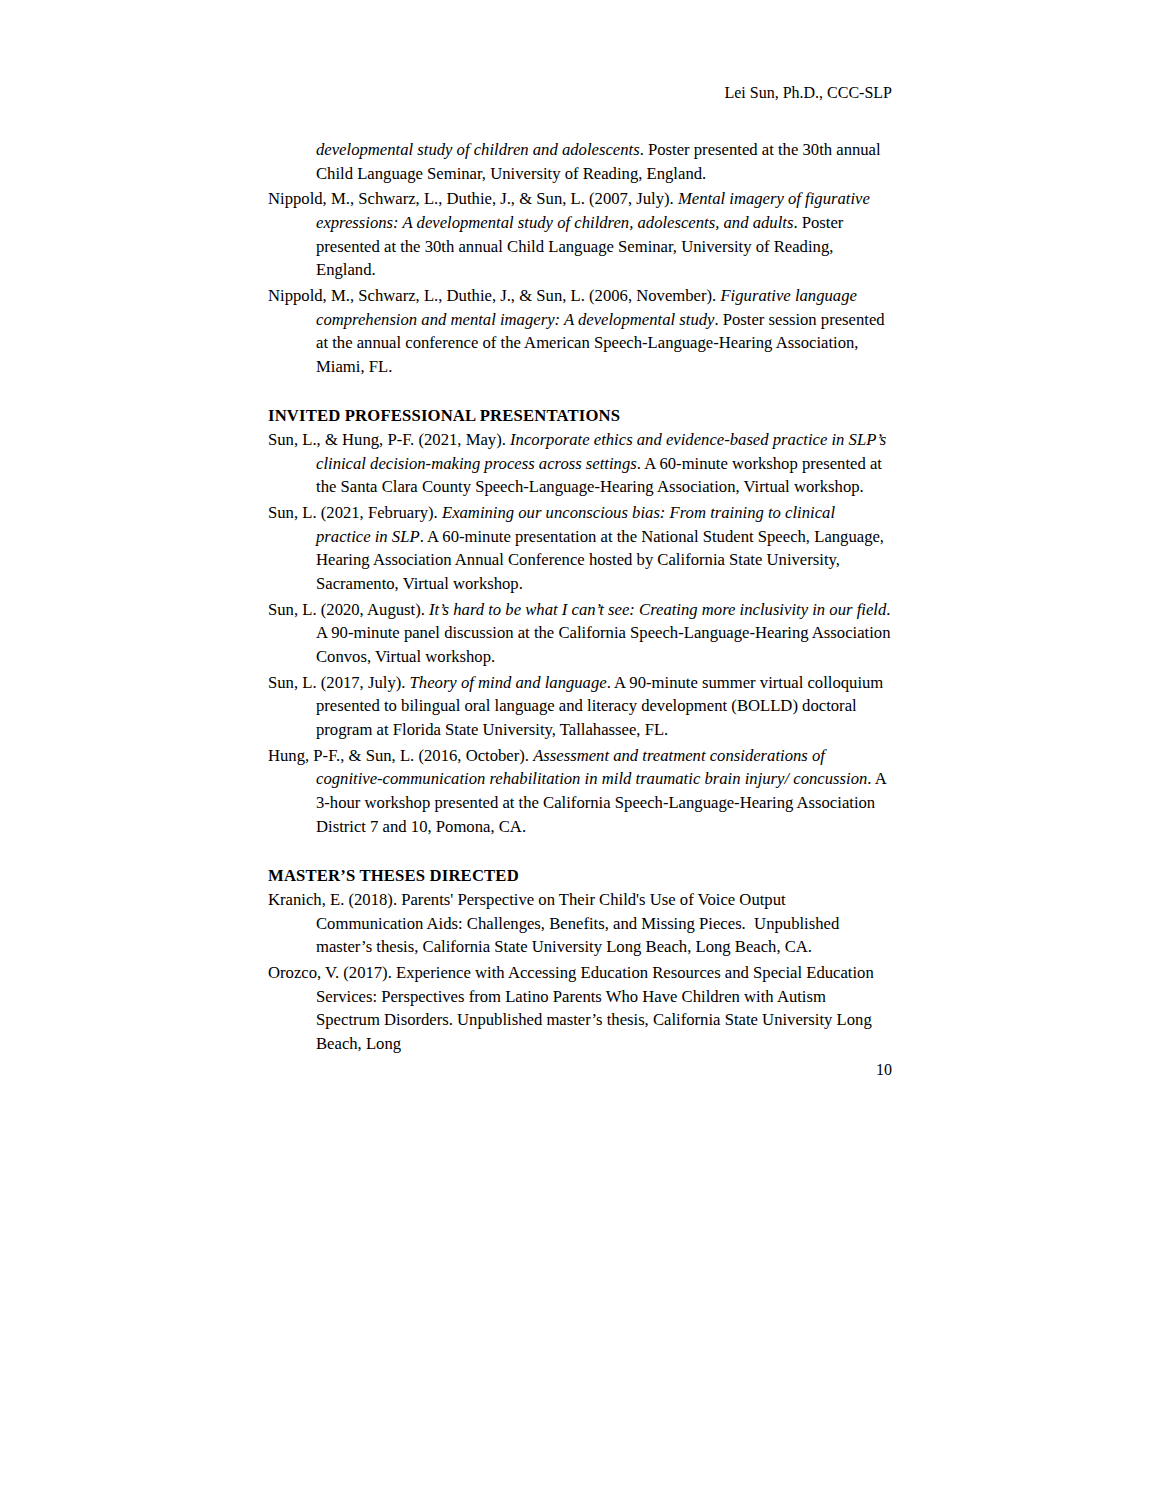Lei Sun, Ph.D., CCC-SLP
developmental study of children and adolescents. Poster presented at the 30th annual Child Language Seminar, University of Reading, England.
Nippold, M., Schwarz, L., Duthie, J., & Sun, L. (2007, July). Mental imagery of figurative expressions: A developmental study of children, adolescents, and adults. Poster presented at the 30th annual Child Language Seminar, University of Reading, England.
Nippold, M., Schwarz, L., Duthie, J., & Sun, L. (2006, November). Figurative language comprehension and mental imagery: A developmental study. Poster session presented at the annual conference of the American Speech-Language-Hearing Association, Miami, FL.
Invited Professional Presentations
Sun, L., & Hung, P-F. (2021, May). Incorporate ethics and evidence-based practice in SLP’s clinical decision-making process across settings. A 60-minute workshop presented at the Santa Clara County Speech-Language-Hearing Association, Virtual workshop.
Sun, L. (2021, February). Examining our unconscious bias: From training to clinical practice in SLP. A 60-minute presentation at the National Student Speech, Language, Hearing Association Annual Conference hosted by California State University, Sacramento, Virtual workshop.
Sun, L. (2020, August). It’s hard to be what I can’t see: Creating more inclusivity in our field. A 90-minute panel discussion at the California Speech-Language-Hearing Association Convos, Virtual workshop.
Sun, L. (2017, July). Theory of mind and language. A 90-minute summer virtual colloquium presented to bilingual oral language and literacy development (BOLLD) doctoral program at Florida State University, Tallahassee, FL.
Hung, P-F., & Sun, L. (2016, October). Assessment and treatment considerations of cognitive-communication rehabilitation in mild traumatic brain injury/ concussion. A 3-hour workshop presented at the California Speech-Language-Hearing Association District 7 and 10, Pomona, CA.
Master’s Theses Directed
Kranich, E. (2018). Parents' Perspective on Their Child's Use of Voice Output Communication Aids: Challenges, Benefits, and Missing Pieces. Unpublished master’s thesis, California State University Long Beach, Long Beach, CA.
Orozco, V. (2017). Experience with Accessing Education Resources and Special Education Services: Perspectives from Latino Parents Who Have Children with Autism Spectrum Disorders. Unpublished master’s thesis, California State University Long Beach, Long
10